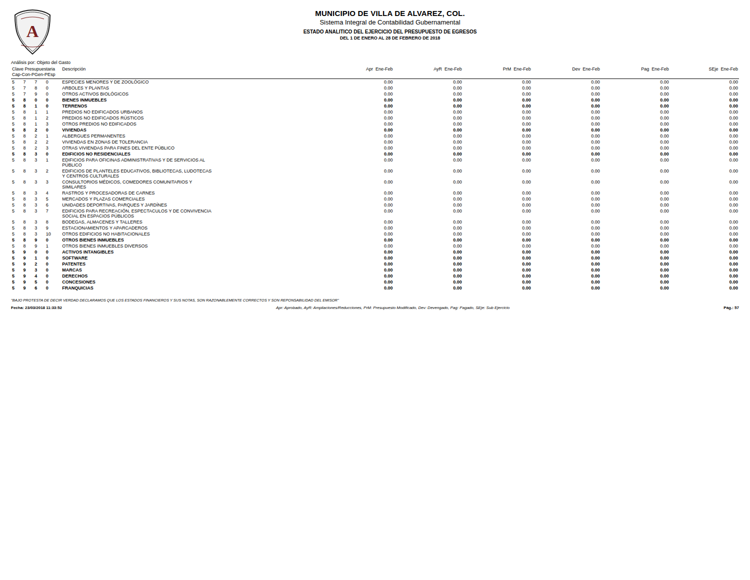A
MUNICIPIO DE VILLA DE ALVAREZ, COL.
Sistema Integral de Contabilidad Gubernamental
ESTADO ANALITICO DEL EJERCICIO DEL PRESUPUESTO DE EGRESOS
DEL 1 DE ENERO AL 28 DE FEBRERO DE 2018
Análisis por: Objeto del Gasto
| Clave Presupuestaria | Descripción | Apr Ene-Feb | AyR Ene-Feb | PrM Ene-Feb | Dev Ene-Feb | Pag Ene-Feb | SEje Ene-Feb |
| --- | --- | --- | --- | --- | --- | --- | --- |
| Cap-Con-PGen-PEsp | | | | | | | |
| 5 | 7 | 7 | 0 | ESPECIES MENORES Y DE ZOOLÓGICO | 0.00 | 0.00 | 0.00 | 0.00 | 0.00 | 0.00 |
| 5 | 7 | 8 | 0 | ARBOLES Y PLANTAS | 0.00 | 0.00 | 0.00 | 0.00 | 0.00 | 0.00 |
| 5 | 7 | 9 | 0 | OTROS ACTIVOS BIOLÓGICOS | 0.00 | 0.00 | 0.00 | 0.00 | 0.00 | 0.00 |
| 5 | 8 | 0 | 0 | BIENES INMUEBLES | 0.00 | 0.00 | 0.00 | 0.00 | 0.00 | 0.00 |
| 5 | 8 | 1 | 0 | TERRENOS | 0.00 | 0.00 | 0.00 | 0.00 | 0.00 | 0.00 |
| 5 | 8 | 1 | 1 | PREDIOS NO EDIFICADOS URBANOS | 0.00 | 0.00 | 0.00 | 0.00 | 0.00 | 0.00 |
| 5 | 8 | 1 | 2 | PREDIOS NO EDIFICADOS RÚSTICOS | 0.00 | 0.00 | 0.00 | 0.00 | 0.00 | 0.00 |
| 5 | 8 | 1 | 3 | OTROS PREDIOS NO EDIFICADOS | 0.00 | 0.00 | 0.00 | 0.00 | 0.00 | 0.00 |
| 5 | 8 | 2 | 0 | VIVIENDAS | 0.00 | 0.00 | 0.00 | 0.00 | 0.00 | 0.00 |
| 5 | 8 | 2 | 1 | ALBERGUES PERMANENTES | 0.00 | 0.00 | 0.00 | 0.00 | 0.00 | 0.00 |
| 5 | 8 | 2 | 2 | VIVIENDAS EN ZONAS DE TOLERANCIA | 0.00 | 0.00 | 0.00 | 0.00 | 0.00 | 0.00 |
| 5 | 8 | 2 | 3 | OTRAS VIVIENDAS PARA FINES DEL ENTE PÚBLICO | 0.00 | 0.00 | 0.00 | 0.00 | 0.00 | 0.00 |
| 5 | 8 | 3 | 0 | EDIFICIOS NO RESIDENCIALES | 0.00 | 0.00 | 0.00 | 0.00 | 0.00 | 0.00 |
| 5 | 8 | 3 | 1 | EDIFICIOS PARA OFICINAS ADMINISTRATIVAS Y DE SERVICIOS AL PÚBLICO | 0.00 | 0.00 | 0.00 | 0.00 | 0.00 | 0.00 |
| 5 | 8 | 3 | 2 | EDIFICIOS DE PLANTELES EDUCATIVOS, BIBLIOTECAS, LUDOTECAS Y CENTROS CULTURALES | 0.00 | 0.00 | 0.00 | 0.00 | 0.00 | 0.00 |
| 5 | 8 | 3 | 3 | CONSULTORIOS MÉDICOS, COMEDORES COMUNITARIOS Y SIMILARES | 0.00 | 0.00 | 0.00 | 0.00 | 0.00 | 0.00 |
| 5 | 8 | 3 | 4 | RASTROS Y PROCESADORAS DE CARNES | 0.00 | 0.00 | 0.00 | 0.00 | 0.00 | 0.00 |
| 5 | 8 | 3 | 5 | MERCADOS Y PLAZAS COMERCIALES | 0.00 | 0.00 | 0.00 | 0.00 | 0.00 | 0.00 |
| 5 | 8 | 3 | 6 | UNIDADES DEPORTIVAS, PARQUES Y JARDÍNES | 0.00 | 0.00 | 0.00 | 0.00 | 0.00 | 0.00 |
| 5 | 8 | 3 | 7 | EDIFICIOS PARA RECREACIÓN, ESPECTACULOS Y DE CONVIVENCIA SOCIAL EN ESPACIOS PÚBLICOS | 0.00 | 0.00 | 0.00 | 0.00 | 0.00 | 0.00 |
| 5 | 8 | 3 | 8 | BODEGAS, ALMACENES Y TALLERES | 0.00 | 0.00 | 0.00 | 0.00 | 0.00 | 0.00 |
| 5 | 8 | 3 | 9 | ESTACIONAMIENTOS Y APARCADEROS | 0.00 | 0.00 | 0.00 | 0.00 | 0.00 | 0.00 |
| 5 | 8 | 3 | 10 | OTROS EDIFICIOS NO HABITACIONALES | 0.00 | 0.00 | 0.00 | 0.00 | 0.00 | 0.00 |
| 5 | 8 | 9 | 0 | OTROS BIENES INMUEBLES | 0.00 | 0.00 | 0.00 | 0.00 | 0.00 | 0.00 |
| 5 | 8 | 9 | 1 | OTROS BIENES INMUEBLES DIVERSOS | 0.00 | 0.00 | 0.00 | 0.00 | 0.00 | 0.00 |
| 5 | 9 | 0 | 0 | ACTIVOS INTANGIBLES | 0.00 | 0.00 | 0.00 | 0.00 | 0.00 | 0.00 |
| 5 | 9 | 1 | 0 | SOFTWARE | 0.00 | 0.00 | 0.00 | 0.00 | 0.00 | 0.00 |
| 5 | 9 | 2 | 0 | PATENTES | 0.00 | 0.00 | 0.00 | 0.00 | 0.00 | 0.00 |
| 5 | 9 | 3 | 0 | MARCAS | 0.00 | 0.00 | 0.00 | 0.00 | 0.00 | 0.00 |
| 5 | 9 | 4 | 0 | DERECHOS | 0.00 | 0.00 | 0.00 | 0.00 | 0.00 | 0.00 |
| 5 | 9 | 5 | 0 | CONCESIONES | 0.00 | 0.00 | 0.00 | 0.00 | 0.00 | 0.00 |
| 5 | 9 | 6 | 0 | FRANQUICIAS | 0.00 | 0.00 | 0.00 | 0.00 | 0.00 | 0.00 |
"BAJO PROTESTA DE DECIR VERDAD DECLARAMOS QUE LOS ESTADOS FINANCIEROS Y SUS NOTAS, SON RAZONABLEMENTE CORRECTOS Y SON REPONSABILIDAD DEL EMISOR"
Fecha: 23/03/2018 11:33:52
Apr: Aprobado, AyR: Ampliaciones/Reducciones, PrM: Presupuesto Modificado, Dev: Devengado, Pag: Pagado, SEje: Sub Ejercicio
Pág.: 57